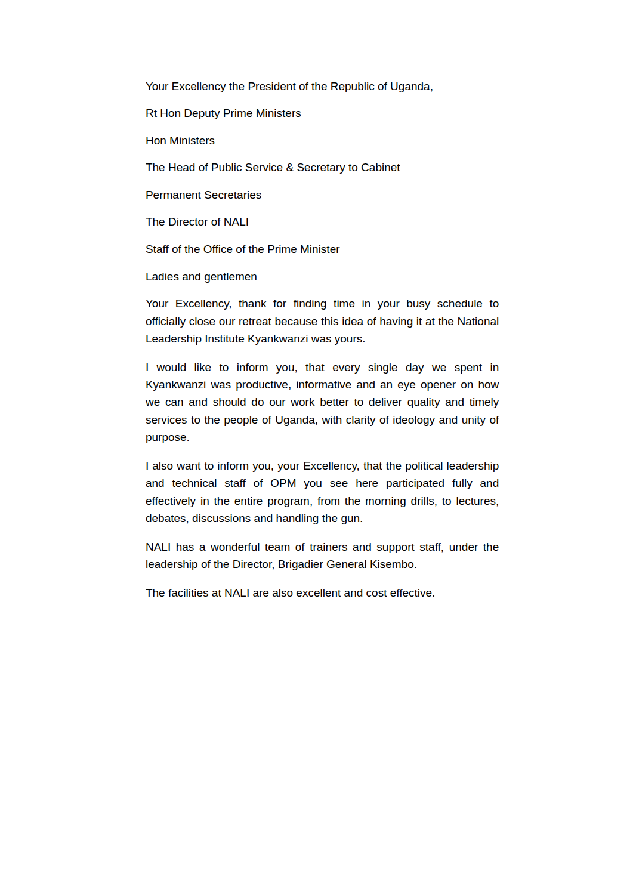Your Excellency the President of the Republic of Uganda,
Rt Hon Deputy Prime Ministers
Hon Ministers
The Head of Public Service & Secretary to Cabinet
Permanent Secretaries
The Director of NALI
Staff of the Office of the Prime Minister
Ladies and gentlemen
Your Excellency, thank for finding time in your busy schedule to officially close our retreat because this idea of having it at the National Leadership Institute Kyankwanzi was yours.
I would like to inform you, that every single day we spent in Kyankwanzi was productive, informative and an eye opener on how we can and should do our work better to deliver quality and timely services to the people of Uganda, with clarity of ideology and unity of purpose.
I also want to inform you, your Excellency, that the political leadership and technical staff of OPM you see here participated fully and effectively in the entire program, from the morning drills, to lectures, debates, discussions and handling the gun.
NALI has a wonderful team of trainers and support staff, under the leadership of the Director, Brigadier General Kisembo.
The facilities at NALI are also excellent and cost effective.